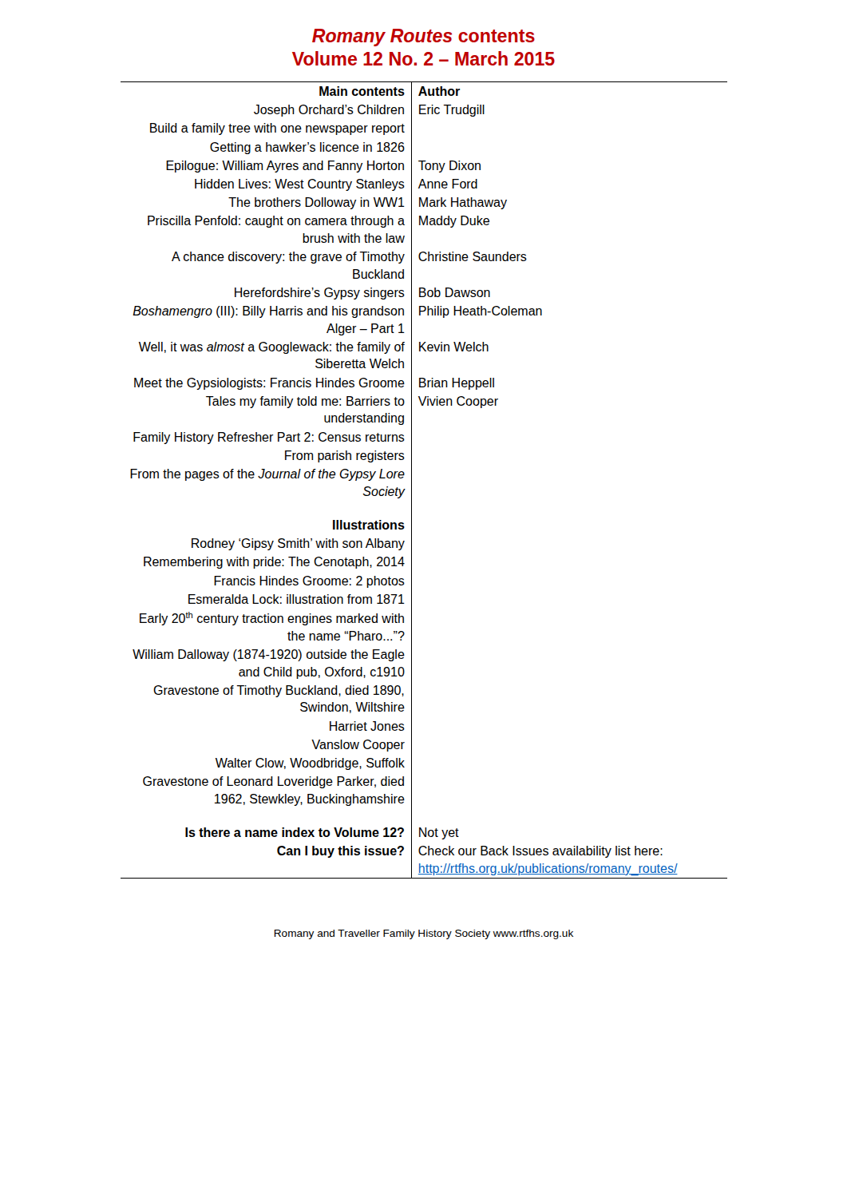Romany Routes contents
Volume 12 No. 2 – March 2015
| Main contents | Author |
| Joseph Orchard’s Children | Eric Trudgill |
| Build a family tree with one newspaper report | |
| Getting a hawker’s licence in 1826 | |
| Epilogue: William Ayres and Fanny Horton | Tony Dixon |
| Hidden Lives: West Country Stanleys | Anne Ford |
| The brothers Dolloway in WW1 | Mark Hathaway |
| Priscilla Penfold: caught on camera through a brush with the law | Maddy Duke |
| A chance discovery: the grave of Timothy Buckland | Christine Saunders |
| Herefordshire’s Gypsy singers | Bob Dawson |
| Boshamengro (III): Billy Harris and his grandson Alger – Part 1 | Philip Heath-Coleman |
| Well, it was almost a Googlewack: the family of Siberetta Welch | Kevin Welch |
| Meet the Gypsiologists: Francis Hindes Groome | Brian Heppell |
| Tales my family told me: Barriers to understanding | Vivien Cooper |
| Family History Refresher Part 2: Census returns | |
| From parish registers | |
| From the pages of the Journal of the Gypsy Lore Society | |
| Illustrations | |
| Rodney ‘Gipsy Smith’ with son Albany | |
| Remembering with pride: The Cenotaph, 2014 | |
| Francis Hindes Groome: 2 photos | |
| Esmeralda Lock: illustration from 1871 | |
| Early 20 th century traction engines marked with the name “Pharo...”? | |
| William Dalloway (1874-1920) outside the Eagle and Child pub, Oxford, c1910 | |
| Gravestone of Timothy Buckland, died 1890, Swindon, Wiltshire | |
| Harriet Jones | |
| Vanslow Cooper | |
| Walter Clow, Woodbridge, Suffolk | |
| Gravestone of Leonard Loveridge Parker, died 1962, Stewkley, Buckinghamshire | |
| Is there a name index to Volume 12? | Not yet |
| Can I buy this issue? | Check our Back Issues availability list here: http://rtfhs.org.uk/publications/romany_routes/ |
Romany and Traveller Family History Society www.rtfhs.org.uk